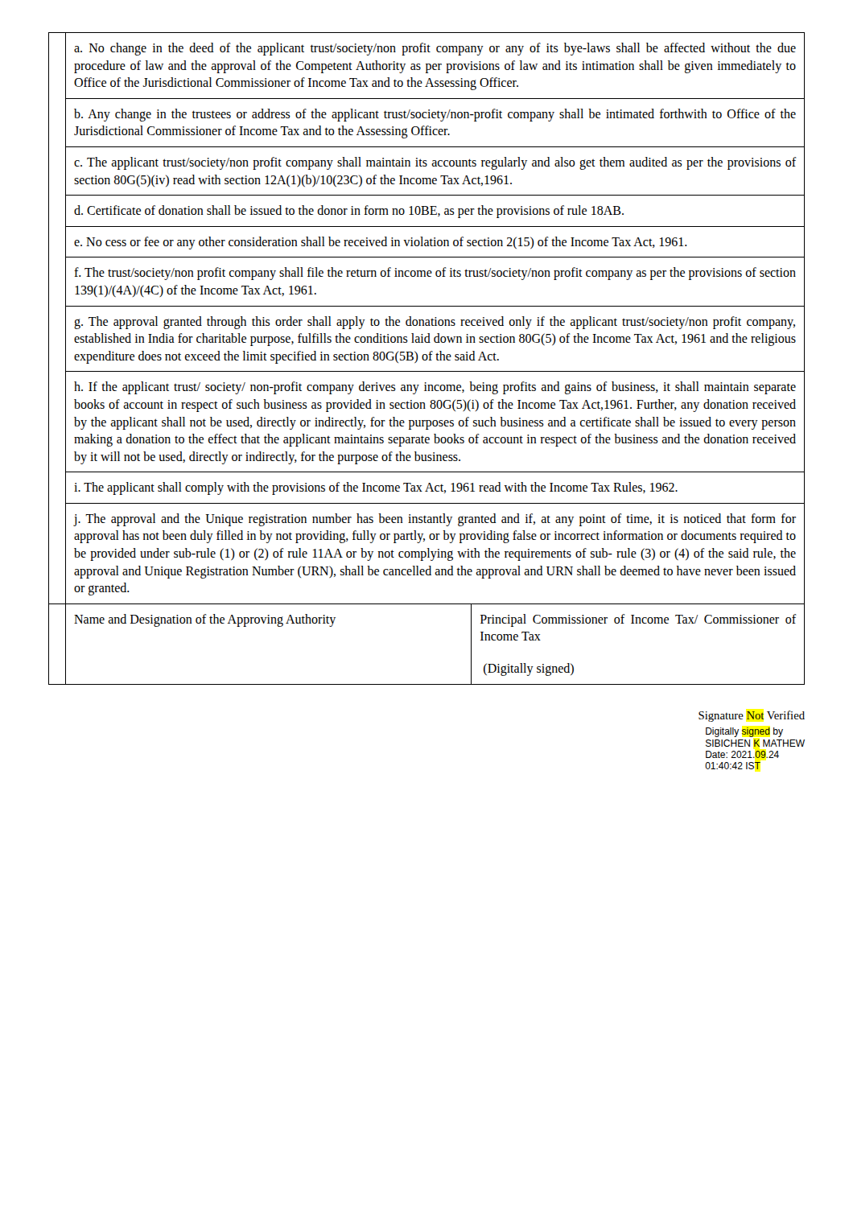| | a. No change in the deed of the applicant trust/society/non profit company or any of its bye-laws shall be affected without the due procedure of law and the approval of the Competent Authority as per provisions of law and its intimation shall be given immediately to Office of the Jurisdictional Commissioner of Income Tax and to the Assessing Officer. |
| b. Any change in the trustees or address of the applicant trust/society/non-profit company shall be intimated forthwith to Office of the Jurisdictional Commissioner of Income Tax and to the Assessing Officer. |
| c. The applicant trust/society/non profit company shall maintain its accounts regularly and also get them audited as per the provisions of section 80G(5)(iv) read with section 12A(1)(b)/10(23C) of the Income Tax Act,1961. |
| d. Certificate of donation shall be issued to the donor in form no 10BE, as per the provisions of rule 18AB. |
| e. No cess or fee or any other consideration shall be received in violation of section 2(15) of the Income Tax Act, 1961. |
| f. The trust/society/non profit company shall file the return of income of its trust/society/non profit company as per the provisions of section 139(1)/(4A)/(4C) of the Income Tax Act, 1961. |
| g. The approval granted through this order shall apply to the donations received only if the applicant trust/society/non profit company, established in India for charitable purpose, fulfills the conditions laid down in section 80G(5) of the Income Tax Act, 1961 and the religious expenditure does not exceed the limit specified in section 80G(5B) of the said Act. |
| h. If the applicant trust/ society/ non-profit company derives any income, being profits and gains of business, it shall maintain separate books of account in respect of such business as provided in section 80G(5)(i) of the Income Tax Act,1961. Further, any donation received by the applicant shall not be used, directly or indirectly, for the purposes of such business and a certificate shall be issued to every person making a donation to the effect that the applicant maintains separate books of account in respect of the business and the donation received by it will not be used, directly or indirectly, for the purpose of the business. |
| i. The applicant shall comply with the provisions of the Income Tax Act, 1961 read with the Income Tax Rules, 1962. |
| j. The approval and the Unique registration number has been instantly granted and if, at any point of time, it is noticed that form for approval has not been duly filled in by not providing, fully or partly, or by providing false or incorrect information or documents required to be provided under sub-rule (1) or (2) of rule 11AA or by not complying with the requirements of sub- rule (3) or (4) of the said rule, the approval and Unique Registration Number (URN), shall be cancelled and the approval and URN shall be deemed to have never been issued or granted. |
| | Name and Designation of the Approving Authority | Principal Commissioner of Income Tax/ Commissioner of Income Tax (Digitally signed) |
Signature Not Verified
Digitally signed by
SIBICHEN K MATHEW
Date: 2021.09.24
01:40:42 IST